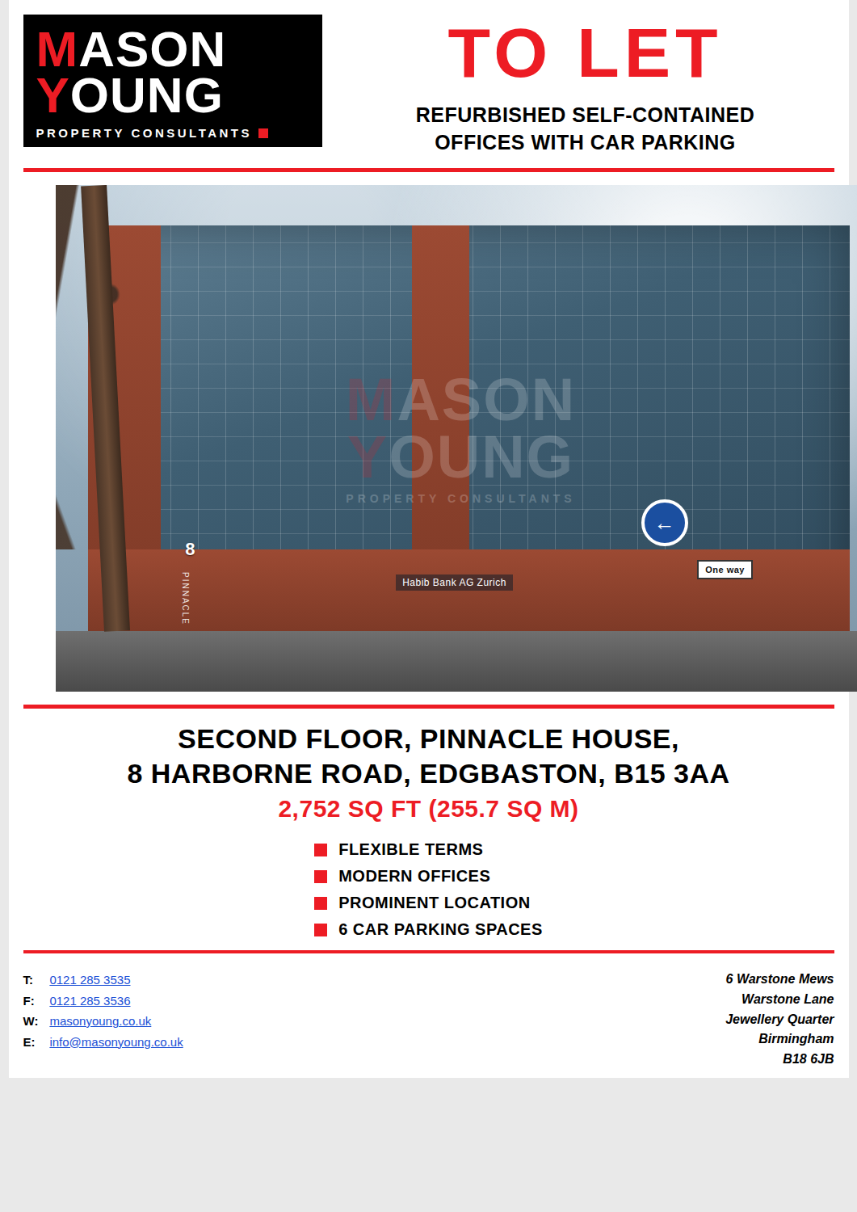MASON
YOUNG
PROPERTY CONSULTANTS
TO LET
REFURBISHED SELF-CONTAINED
OFFICES WITH CAR PARKING
8
PINNACLE
Habib Bank AG Zurich
←
One way
MASON
YOUNG
PROPERTY CONSULTANTS
SECOND FLOOR, PINNACLE HOUSE,
8 HARBORNE ROAD, EDGBASTON, B15 3AA
2,752 SQ FT (255.7 SQ M)
Flexible terms
Modern offices
Prominent location
6 car parking spaces
| T: | 0121 285 3535 |
| F: | 0121 285 3536 |
| W: | masonyoung.co.uk |
| E: | info@masonyoung.co.uk |
6 Warstone Mews
Warstone Lane
Jewellery Quarter
Birmingham
B18 6JB